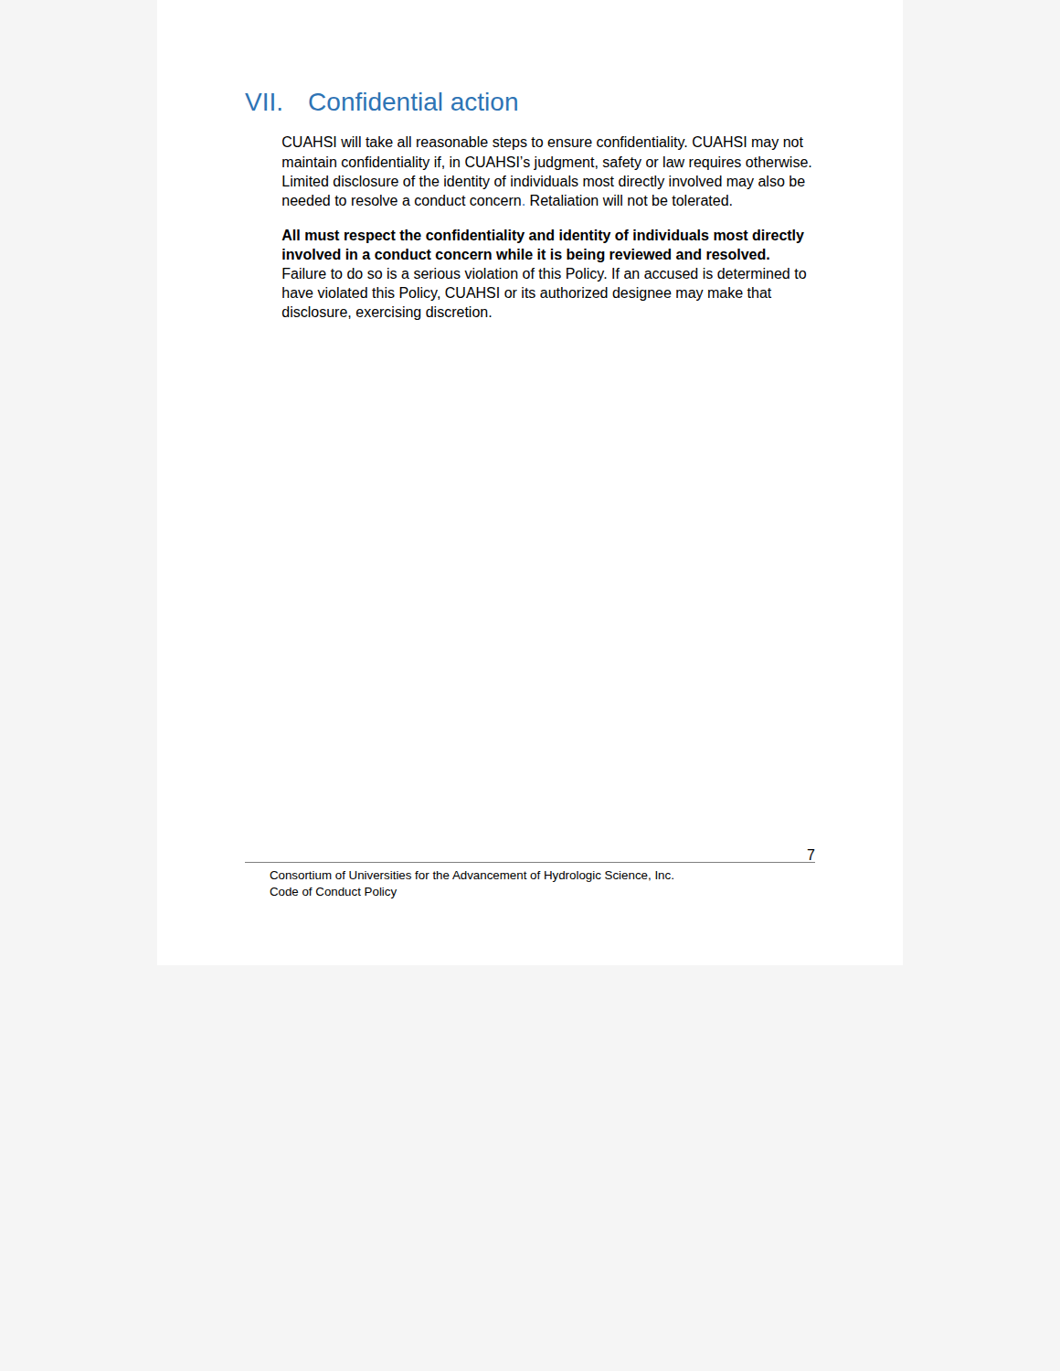VII. Confidential action
CUAHSI will take all reasonable steps to ensure confidentiality. CUAHSI may not maintain confidentiality if, in CUAHSI’s judgment, safety or law requires otherwise. Limited disclosure of the identity of individuals most directly involved may also be needed to resolve a conduct concern. Retaliation will not be tolerated.
All must respect the confidentiality and identity of individuals most directly involved in a conduct concern while it is being reviewed and resolved. Failure to do so is a serious violation of this Policy. If an accused is determined to have violated this Policy, CUAHSI or its authorized designee may make that disclosure, exercising discretion.
7
Consortium of Universities for the Advancement of Hydrologic Science, Inc.
Code of Conduct Policy